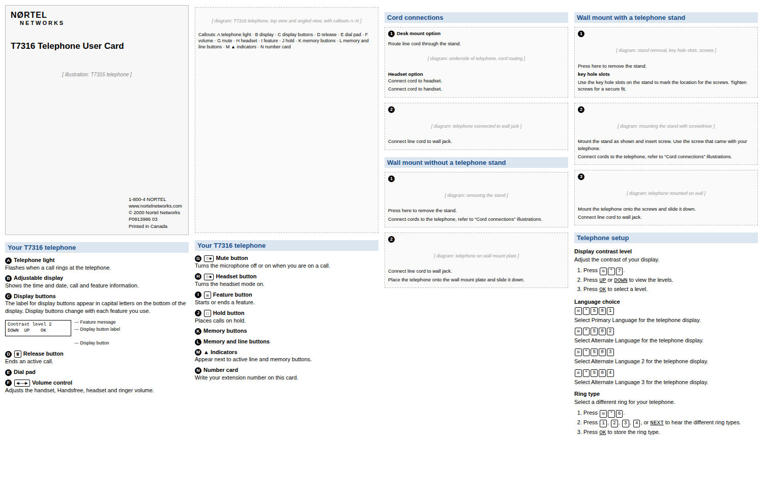NØRTELNETWORKS
T7316 Telephone User Card
[ illustration: T7316 telephone ]
1-800-4 NORTEL
www.nortelnetworks.com
© 2000 Nortel Networks
P0913986 03
Printed in Canada
Your T7316 telephone
ATelephone light
Flashes when a call rings at the telephone.
BAdjustable display
Shows the time and date, call and feature information.
CDisplay buttons
The label for display buttons appear in capital letters on the bottom of the display. Display buttons change with each feature you use.
Contrast level 2
DOWN UP OK
— Feature message
— Display button label
— Display button
D☎ Release button
Ends an active call.
EDial pad
F◀──▶ Volume control
Adjusts the handset, Handsfree, headset and ringer volume.
[ diagram: T7316 telephone, top view and angled view, with callouts A–N ]
Callouts: A telephone light · B display · C display buttons · D release · E dial pad · F volume · G mute · H headset · I feature · J hold · K memory buttons · L memory and line buttons · M ▲ indicators · N number card
Your T7316 telephone
G○● Mute button
Turns the microphone off or on when you are on a call.
H○● Headset button
Turns the headset mode on.
I✉ Feature button
Starts or ends a feature.
J☐ Hold button
Places calls on hold.
KMemory buttons
LMemory and line buttons
M▲ Indicators
Appear next to active line and memory buttons.
NNumber card
Write your extension number on this card.
Cord connections
1 Desk mount option
Route line cord through the stand.
[ diagram: underside of telephone, cord routing ]
Headset option
Connect cord to headset.
Connect cord to handset.
2
[ diagram: telephone connected to wall jack ]
Connect line cord to wall jack.
Wall mount without a telephone stand
1
[ diagram: removing the stand ]
Press here to remove the stand.
Connect cords to the telephone, refer to “Cord connections” illustrations.
2
[ diagram: telephone on wall mount plate ]
Connect line cord to wall jack.
Place the telephone onto the wall mount plate and slide it down.
Wall mount with a telephone stand
1
[ diagram: stand removal, key hole slots, screws ]
Press here to remove the stand.
key hole slots
Use the key hole slots on the stand to mark the location for the screws. Tighten screws for a secure fit.
2
[ diagram: mounting the stand with screwdriver ]
Mount the stand as shown and insert screw. Use the screw that came with your telephone.
Connect cords to the telephone, refer to “Cord connections” illustrations.
3
[ diagram: telephone mounted on wall ]
Mount the telephone onto the screws and slide it down.
Connect line cord to wall jack.
Telephone setup
Display contrast level
Adjust the contrast of your display.
Press ✉*7.
Press UP or DOWN to view the levels.
Press OK to select a level.
Language choice
✉*501
Select Primary Language for the telephone display.
✉*502
Select Alternate Language for the telephone display.
✉*503
Select Alternate Language 2 for the telephone display.
✉*504
Select Alternate Language 3 for the telephone display.
Ring type
Select a different ring for your telephone.
Press ✉*6.
Press 1, 2, 3, 4, or NEXT to hear the different ring types.
Press OK to store the ring type.